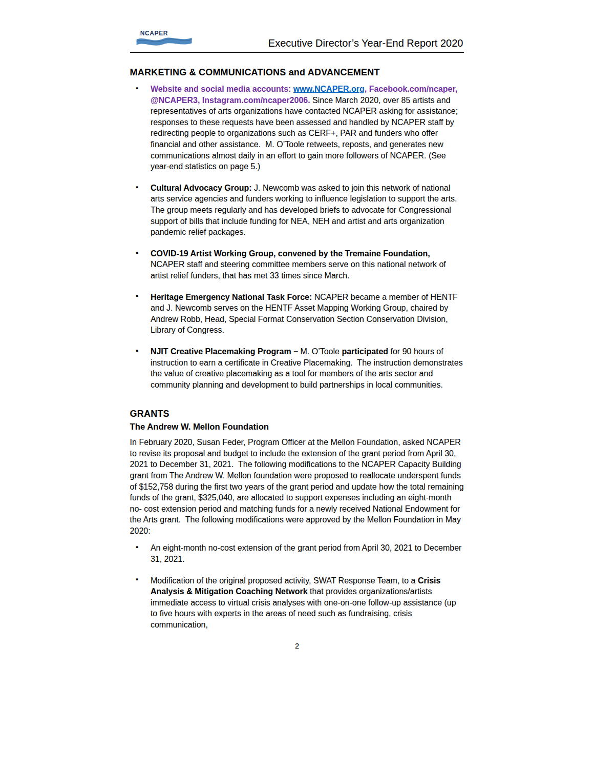NCAPER
Executive Director’s Year-End Report 2020
MARKETING & COMMUNICATIONS and ADVANCEMENT
Website and social media accounts: www.NCAPER.org, Facebook.com/ncaper, @NCAPER3, Instagram.com/ncaper2006. Since March 2020, over 85 artists and representatives of arts organizations have contacted NCAPER asking for assistance; responses to these requests have been assessed and handled by NCAPER staff by redirecting people to organizations such as CERF+, PAR and funders who offer financial and other assistance. M. O’Toole retweets, reposts, and generates new communications almost daily in an effort to gain more followers of NCAPER. (See year-end statistics on page 5.)
Cultural Advocacy Group: J. Newcomb was asked to join this network of national arts service agencies and funders working to influence legislation to support the arts. The group meets regularly and has developed briefs to advocate for Congressional support of bills that include funding for NEA, NEH and artist and arts organization pandemic relief packages.
COVID-19 Artist Working Group, convened by the Tremaine Foundation, NCAPER staff and steering committee members serve on this national network of artist relief funders, that has met 33 times since March.
Heritage Emergency National Task Force: NCAPER became a member of HENTF and J. Newcomb serves on the HENTF Asset Mapping Working Group, chaired by Andrew Robb, Head, Special Format Conservation Section Conservation Division, Library of Congress.
NJIT Creative Placemaking Program – M. O’Toole participated for 90 hours of instruction to earn a certificate in Creative Placemaking. The instruction demonstrates the value of creative placemaking as a tool for members of the arts sector and community planning and development to build partnerships in local communities.
GRANTS
The Andrew W. Mellon Foundation
In February 2020, Susan Feder, Program Officer at the Mellon Foundation, asked NCAPER to revise its proposal and budget to include the extension of the grant period from April 30, 2021 to December 31, 2021. The following modifications to the NCAPER Capacity Building grant from The Andrew W. Mellon foundation were proposed to reallocate underspent funds of $152,758 during the first two years of the grant period and update how the total remaining funds of the grant, $325,040, are allocated to support expenses including an eight-month no- cost extension period and matching funds for a newly received National Endowment for the Arts grant. The following modifications were approved by the Mellon Foundation in May 2020:
An eight-month no-cost extension of the grant period from April 30, 2021 to December 31, 2021.
Modification of the original proposed activity, SWAT Response Team, to a Crisis Analysis & Mitigation Coaching Network that provides organizations/artists immediate access to virtual crisis analyses with one-on-one follow-up assistance (up to five hours with experts in the areas of need such as fundraising, crisis communication,
2